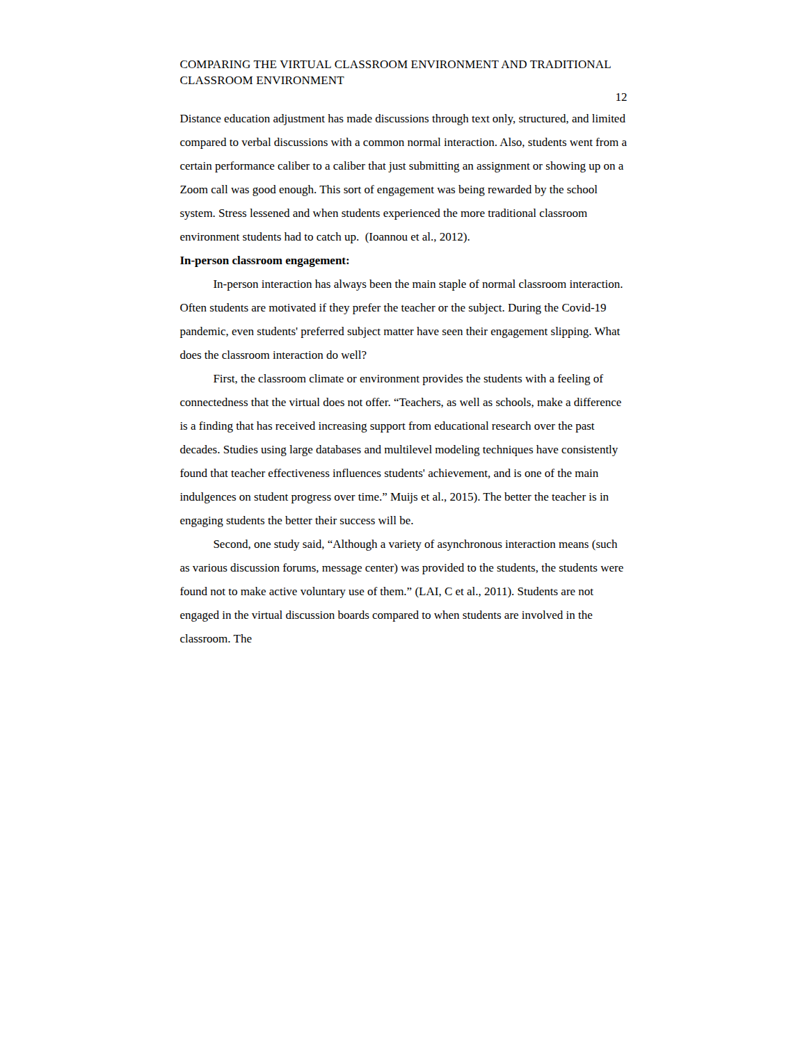Comparing the Virtual Classroom Environment and Traditional Classroom Environment
12
Distance education adjustment has made discussions through text only, structured, and limited compared to verbal discussions with a common normal interaction. Also, students went from a certain performance caliber to a caliber that just submitting an assignment or showing up on a Zoom call was good enough. This sort of engagement was being rewarded by the school system. Stress lessened and when students experienced the more traditional classroom environment students had to catch up. (Ioannou et al., 2012).
In-person classroom engagement:
In-person interaction has always been the main staple of normal classroom interaction. Often students are motivated if they prefer the teacher or the subject. During the Covid-19 pandemic, even students' preferred subject matter have seen their engagement slipping. What does the classroom interaction do well?
First, the classroom climate or environment provides the students with a feeling of connectedness that the virtual does not offer. “Teachers, as well as schools, make a difference is a finding that has received increasing support from educational research over the past decades. Studies using large databases and multilevel modeling techniques have consistently found that teacher effectiveness influences students' achievement, and is one of the main indulgences on student progress over time.” Muijs et al., 2015). The better the teacher is in engaging students the better their success will be.
Second, one study said, “Although a variety of asynchronous interaction means (such as various discussion forums, message center) was provided to the students, the students were found not to make active voluntary use of them.” (LAI, C et al., 2011). Students are not engaged in the virtual discussion boards compared to when students are involved in the classroom. The